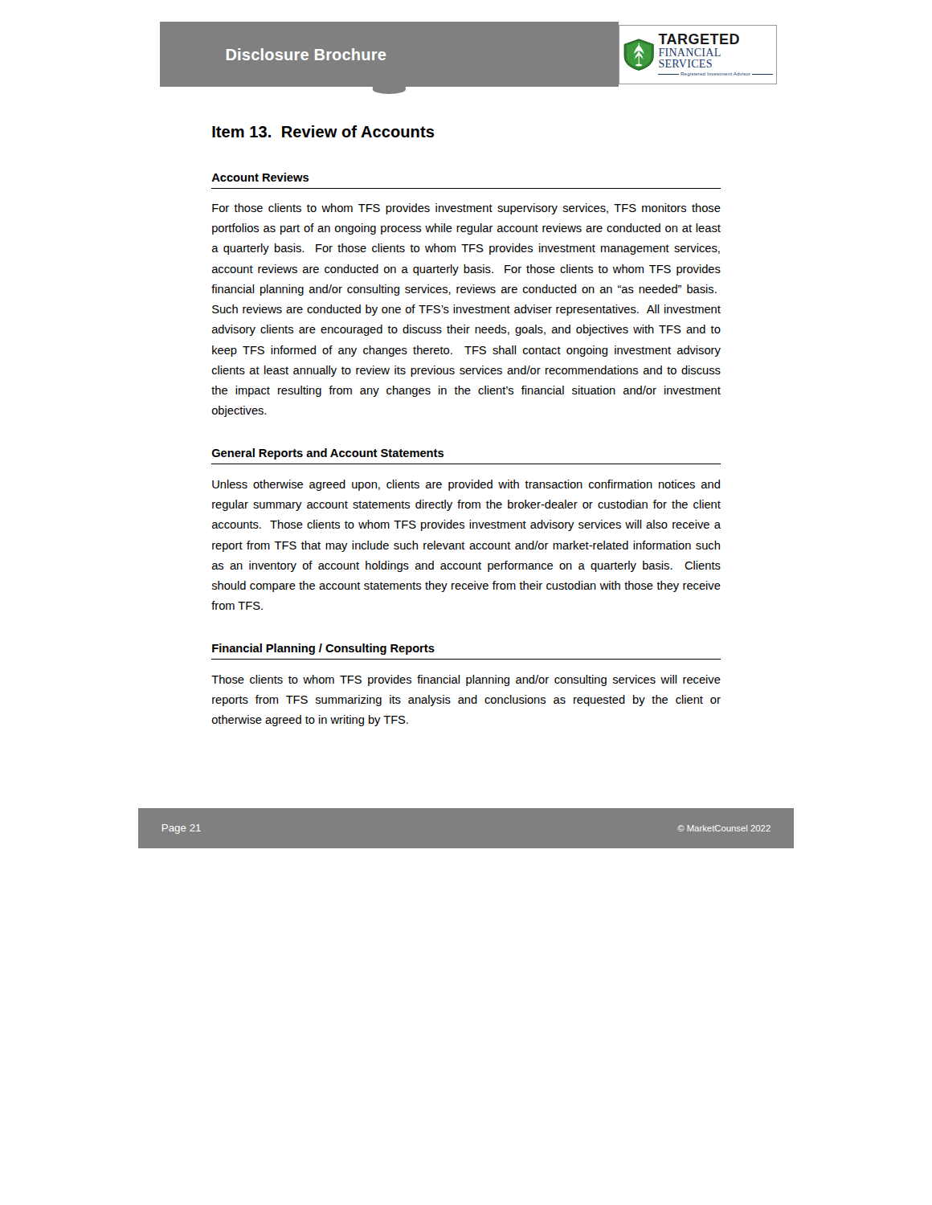Disclosure Brochure
TARGETED FINANCIAL SERVICES Registered Investment Advisor
Item 13. Review of Accounts
Account Reviews
For those clients to whom TFS provides investment supervisory services, TFS monitors those portfolios as part of an ongoing process while regular account reviews are conducted on at least a quarterly basis. For those clients to whom TFS provides investment management services, account reviews are conducted on a quarterly basis. For those clients to whom TFS provides financial planning and/or consulting services, reviews are conducted on an “as needed” basis. Such reviews are conducted by one of TFS’s investment adviser representatives. All investment advisory clients are encouraged to discuss their needs, goals, and objectives with TFS and to keep TFS informed of any changes thereto. TFS shall contact ongoing investment advisory clients at least annually to review its previous services and/or recommendations and to discuss the impact resulting from any changes in the client’s financial situation and/or investment objectives.
General Reports and Account Statements
Unless otherwise agreed upon, clients are provided with transaction confirmation notices and regular summary account statements directly from the broker-dealer or custodian for the client accounts. Those clients to whom TFS provides investment advisory services will also receive a report from TFS that may include such relevant account and/or market-related information such as an inventory of account holdings and account performance on a quarterly basis. Clients should compare the account statements they receive from their custodian with those they receive from TFS.
Financial Planning / Consulting Reports
Those clients to whom TFS provides financial planning and/or consulting services will receive reports from TFS summarizing its analysis and conclusions as requested by the client or otherwise agreed to in writing by TFS.
Page 21 © MarketCounsel 2022